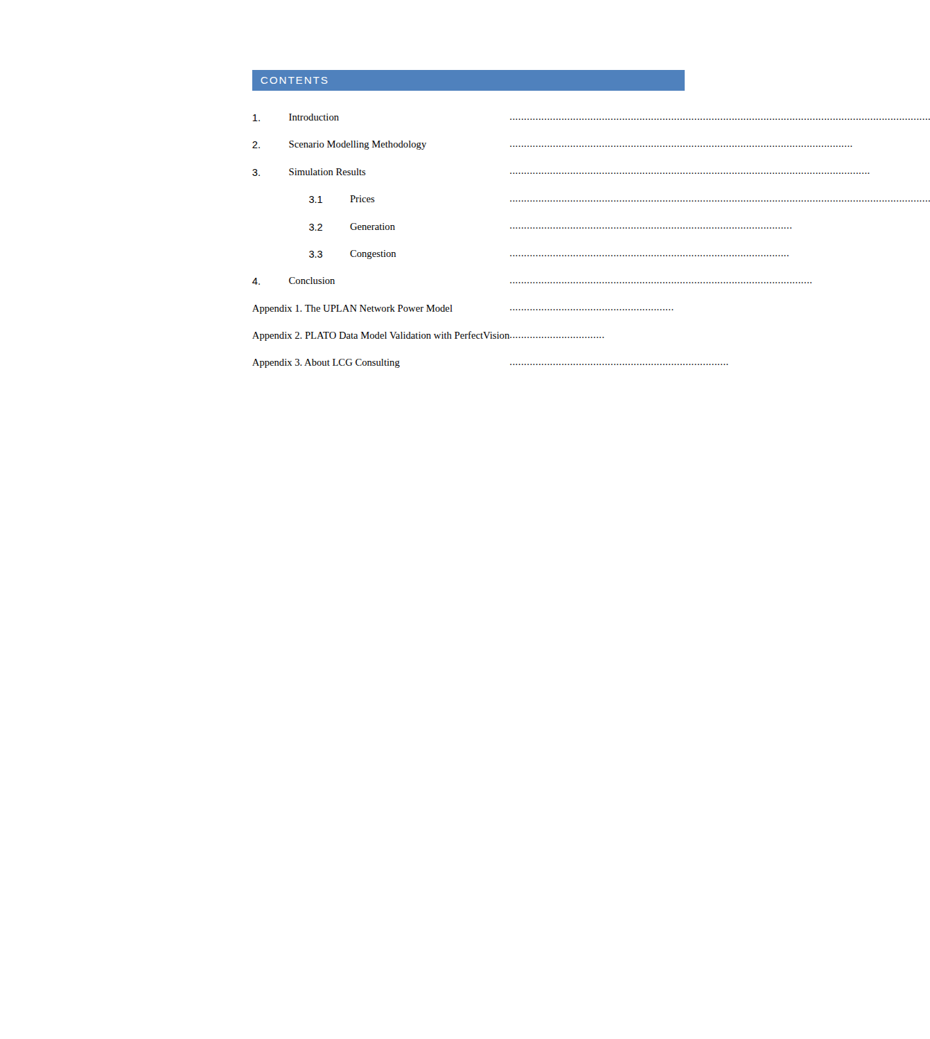CONTENTS
| 1. | Introduction | ......................................................................................................................................................... |
| 2. | Scenario Modelling Methodology | ....................................................................................................................... |
| 3. | Simulation Results | ............................................................................................................................. |
| | / 3.1 / Prices / | ......................................................................................................................................................... |
| | / 3.2 / Generation / | .................................................................................................. |
| | / 3.3 / Congestion / | ................................................................................................. |
| 4. | Conclusion | ......................................................................................................... |
| Appendix 1. The UPLAN Network Power Model | ......................................................... |
| Appendix 2. PLATO Data Model Validation with PerfectVision | ................................. |
| Appendix 3. About LCG Consulting | ............................................................................ |